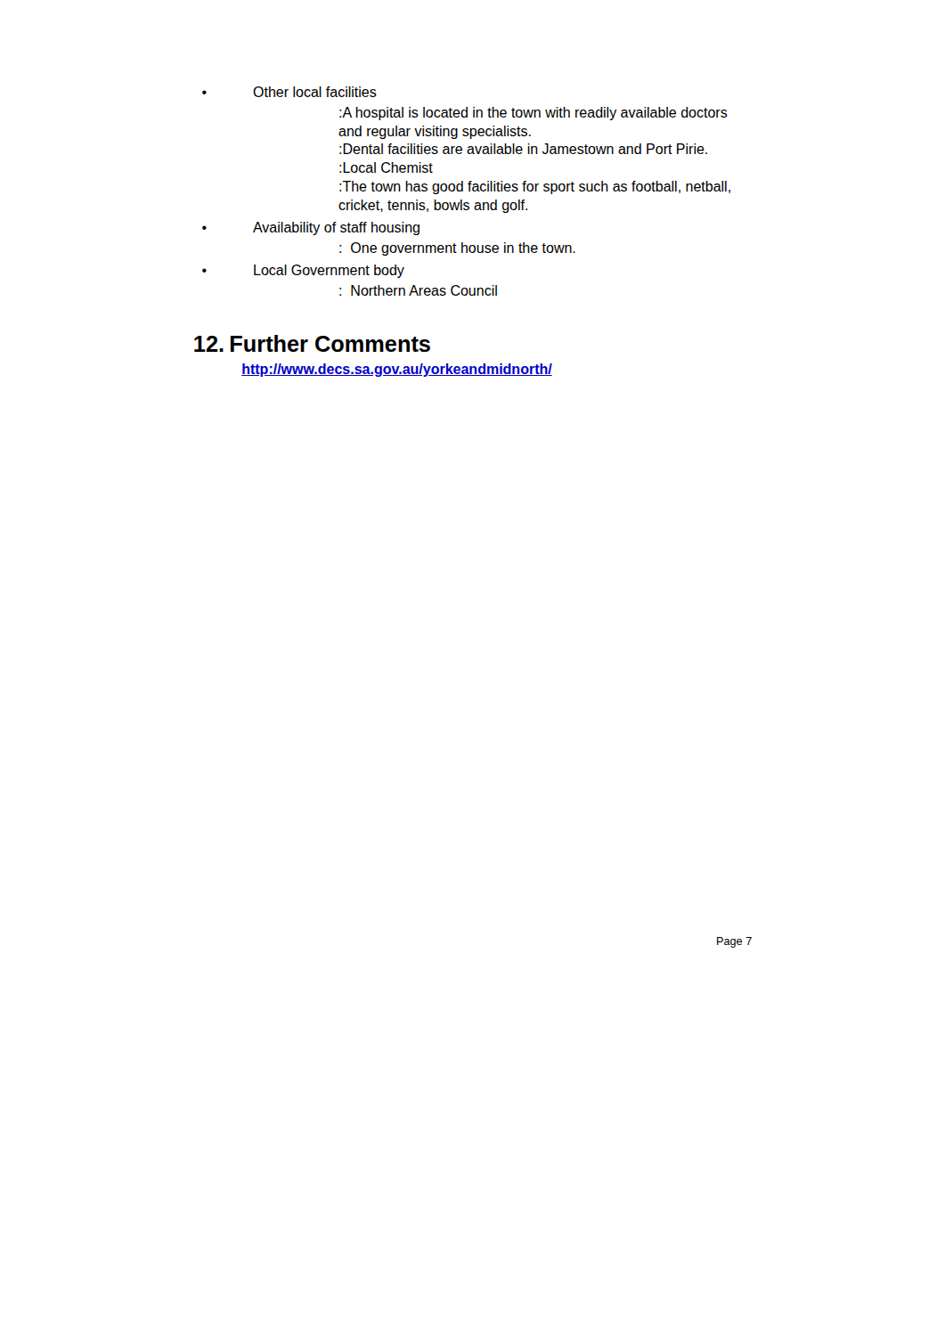Other local facilities
:A hospital is located in the town with readily available doctors and regular visiting specialists.
:Dental facilities are available in Jamestown and Port Pirie.
:Local Chemist
:The town has good facilities for sport such as football, netball, cricket, tennis, bowls and golf.
Availability of staff housing
: One government house in the town.
Local Government body
: Northern Areas Council
12. Further Comments
http://www.decs.sa.gov.au/yorkeandmidnorth/
Page 7